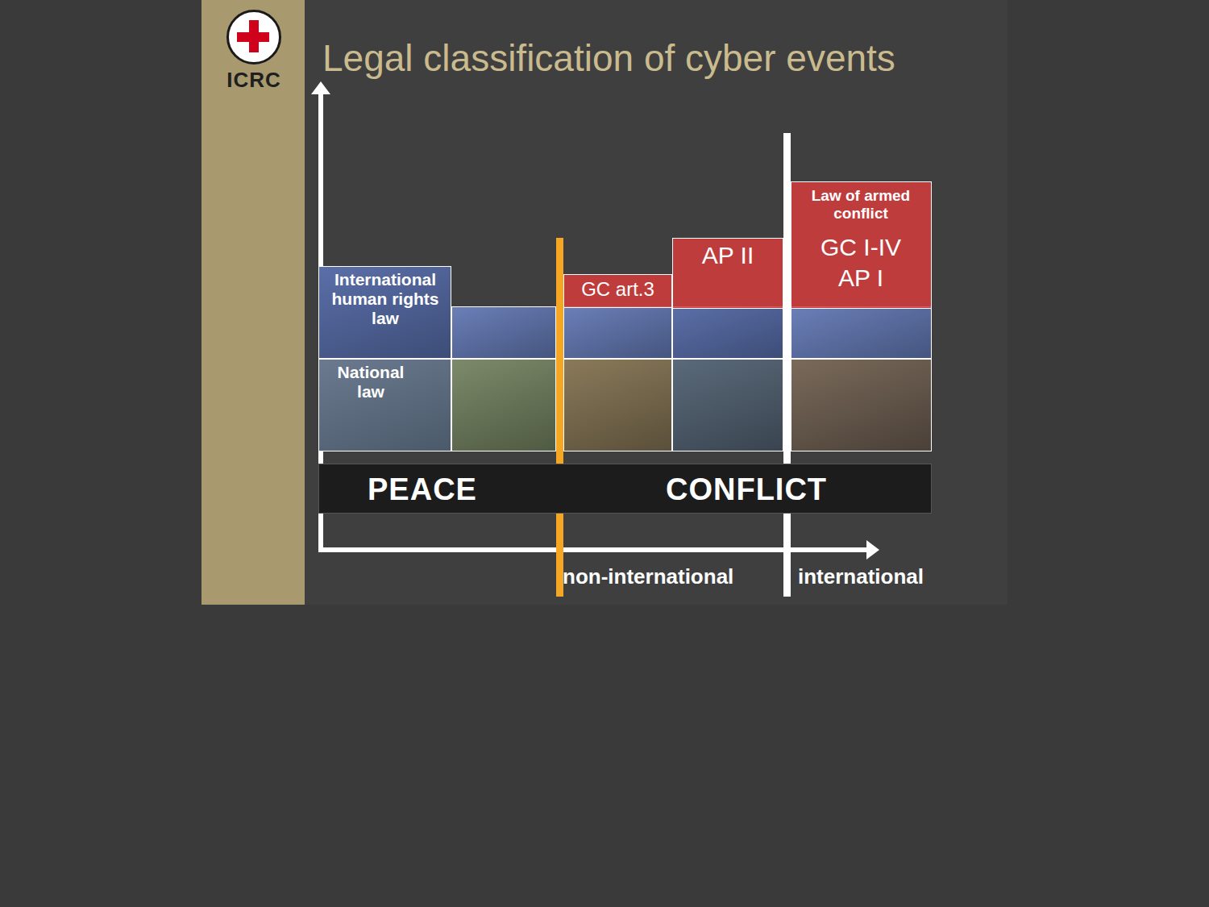ICRC
Legal classification of cyber events
National
law
International
human rights
law
GC art.3
AP II
Law of armed
conflict
GC I-IV
AP I
PEACE CONFLICT
non-international
international